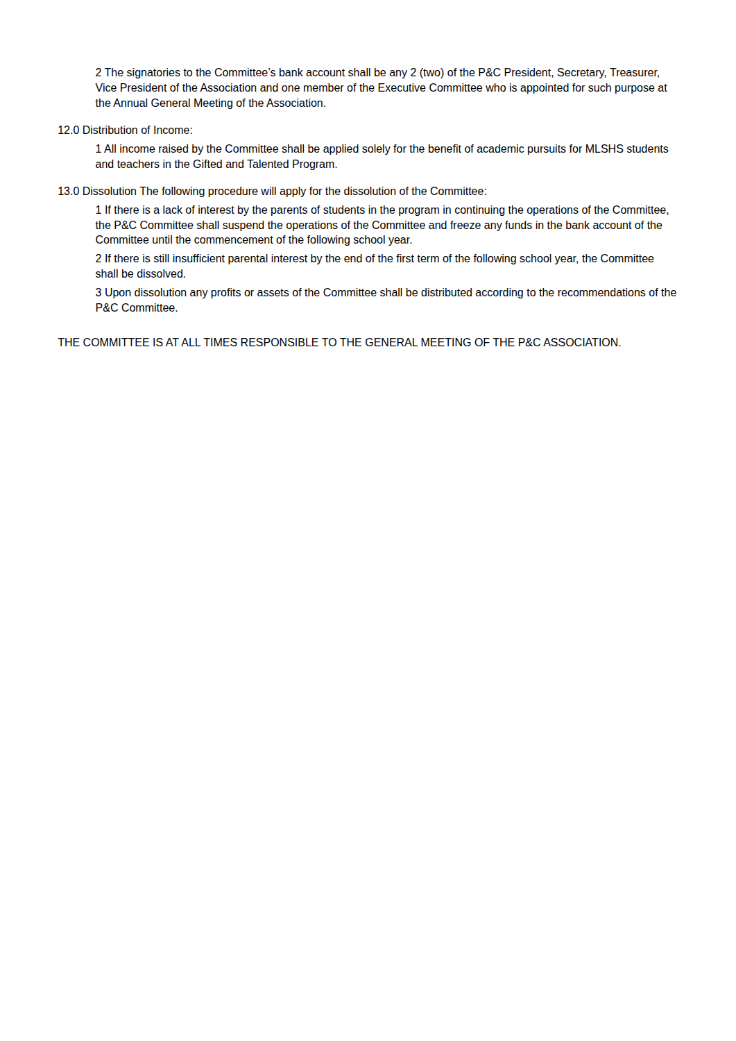2 The signatories to the Committee’s bank account shall be any 2 (two) of the P&C President, Secretary, Treasurer, Vice President of the Association and one member of the Executive Committee who is appointed for such purpose at the Annual General Meeting of the Association.
12.0 Distribution of Income:
1 All income raised by the Committee shall be applied solely for the benefit of academic pursuits for MLSHS students and teachers in the Gifted and Talented Program.
13.0 Dissolution The following procedure will apply for the dissolution of the Committee:
1 If there is a lack of interest by the parents of students in the program in continuing the operations of the Committee, the P&C Committee shall suspend the operations of the Committee and freeze any funds in the bank account of the Committee until the commencement of the following school year.
2 If there is still insufficient parental interest by the end of the first term of the following school year, the Committee shall be dissolved.
3 Upon dissolution any profits or assets of the Committee shall be distributed according to the recommendations of the P&C Committee.
THE COMMITTEE IS AT ALL TIMES RESPONSIBLE TO THE GENERAL MEETING OF THE P&C ASSOCIATION.